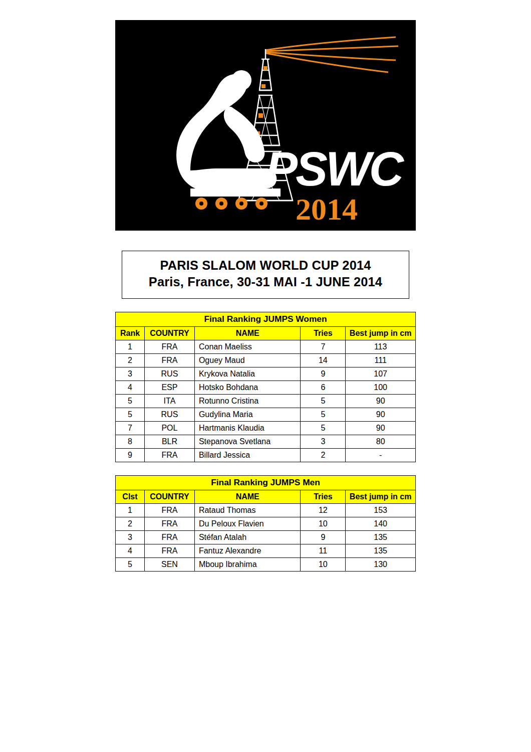PSWC 2014
PARIS SLALOM WORLD CUP 2014
Paris, France, 30-31 MAI -1 JUNE 2014
Final Ranking JUMPS Women
| Rank | COUNTRY | NAME | Tries | Best jump in cm |
| --- | --- | --- | --- | --- |
| 1 | FRA | Conan Maeliss | 7 | 113 |
| 2 | FRA | Oguey Maud | 14 | 111 |
| 3 | RUS | Krykova Natalia | 9 | 107 |
| 4 | ESP | Hotsko Bohdana | 6 | 100 |
| 5 | ITA | Rotunno Cristina | 5 | 90 |
| 5 | RUS | Gudylina Maria | 5 | 90 |
| 7 | POL | Hartmanis Klaudia | 5 | 90 |
| 8 | BLR | Stepanova Svetlana | 3 | 80 |
| 9 | FRA | Billard Jessica | 2 | - |
Final Ranking JUMPS Men
| Clst | COUNTRY | NAME | Tries | Best jump in cm |
| --- | --- | --- | --- | --- |
| 1 | FRA | Rataud Thomas | 12 | 153 |
| 2 | FRA | Du Peloux Flavien | 10 | 140 |
| 3 | FRA | Stéfan Atalah | 9 | 135 |
| 4 | FRA | Fantuz Alexandre | 11 | 135 |
| 5 | SEN | Mboup Ibrahima | 10 | 130 |